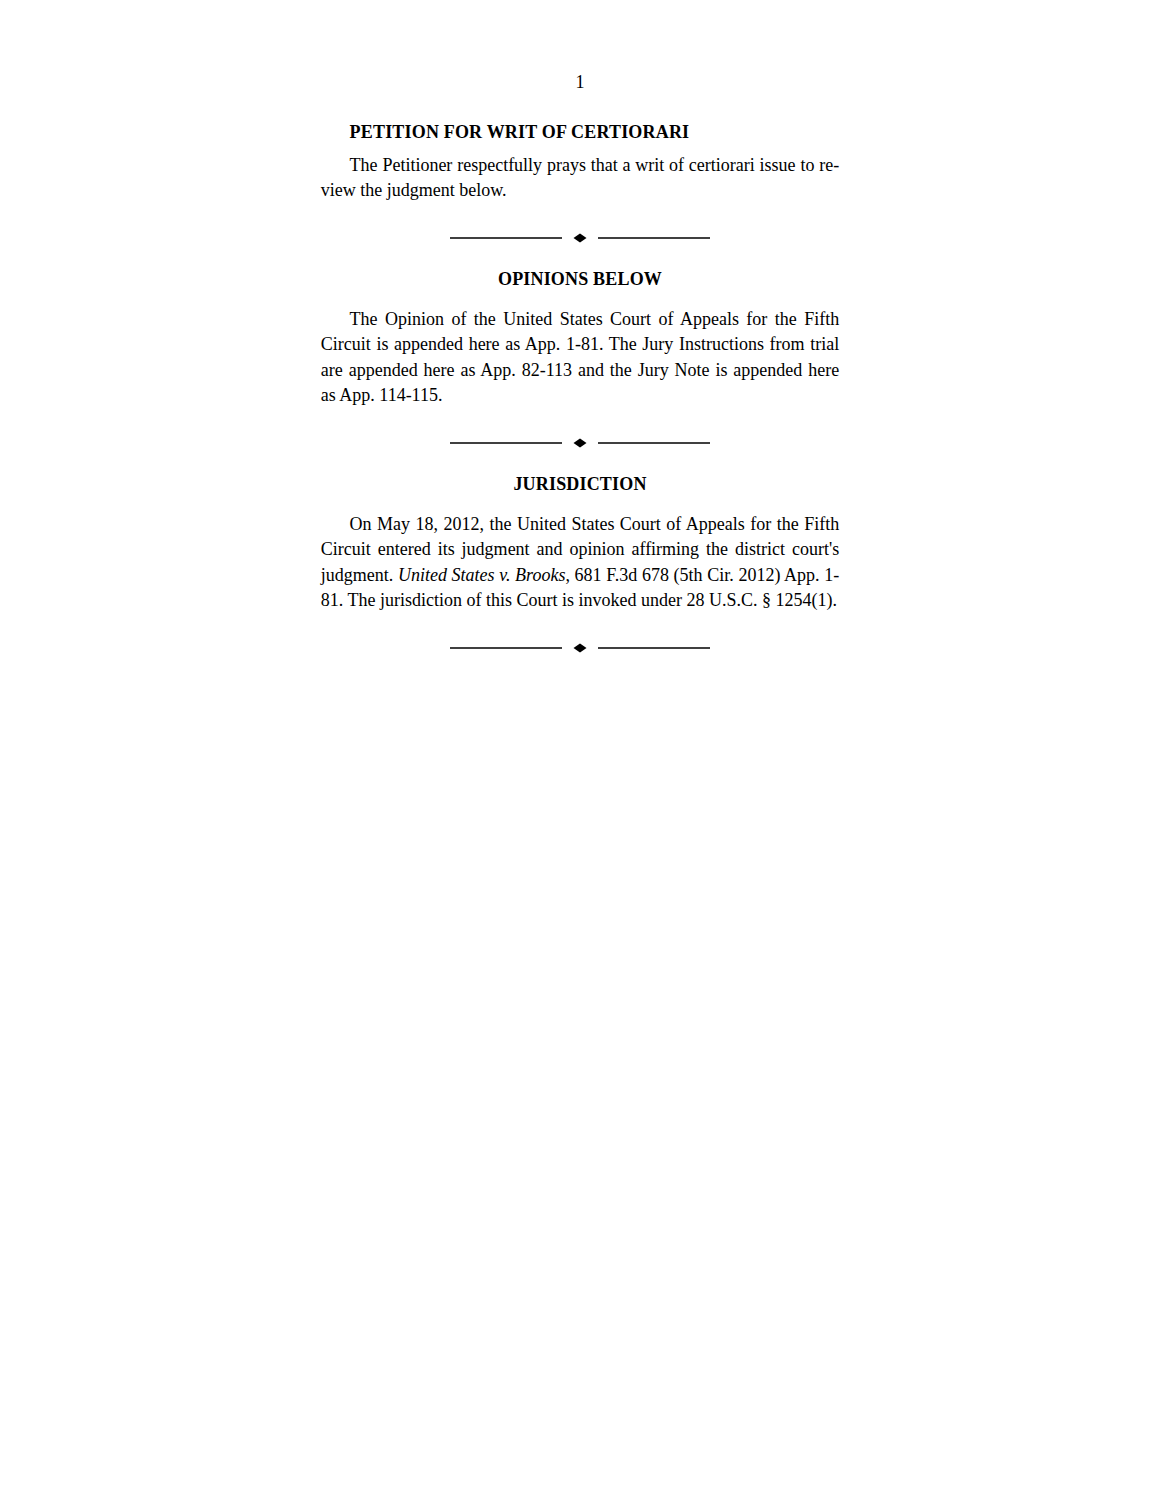1
PETITION FOR WRIT OF CERTIORARI
The Petitioner respectfully prays that a writ of certiorari issue to review the judgment below.
OPINIONS BELOW
The Opinion of the United States Court of Appeals for the Fifth Circuit is appended here as App. 1-81. The Jury Instructions from trial are appended here as App. 82-113 and the Jury Note is appended here as App. 114-115.
JURISDICTION
On May 18, 2012, the United States Court of Appeals for the Fifth Circuit entered its judgment and opinion affirming the district court's judgment. United States v. Brooks, 681 F.3d 678 (5th Cir. 2012) App. 1-81. The jurisdiction of this Court is invoked under 28 U.S.C. § 1254(1).